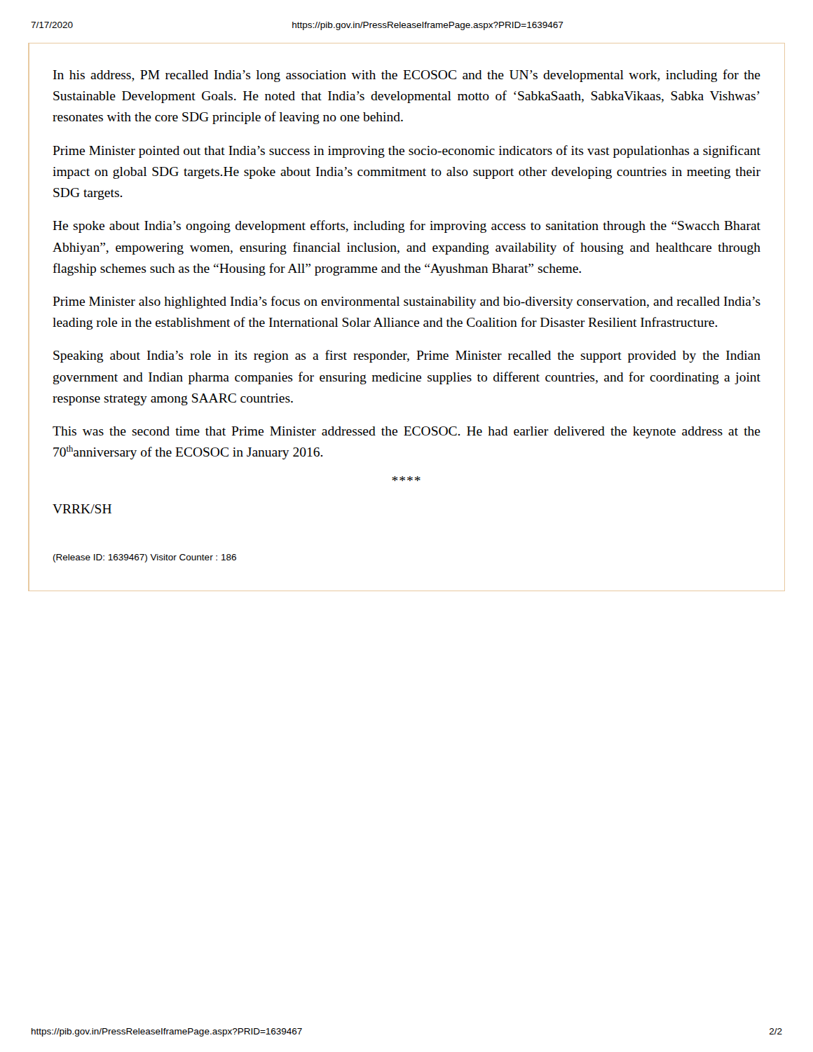7/17/2020 https://pib.gov.in/PressReleaseIframePage.aspx?PRID=1639467
In his address, PM recalled India’s long association with the ECOSOC and the UN’s developmental work, including for the Sustainable Development Goals. He noted that India’s developmental motto of ‘SabkaSaath, SabkaVikaas, Sabka Vishwas’ resonates with the core SDG principle of leaving no one behind.
Prime Minister pointed out that India’s success in improving the socio-economic indicators of its vast populationhas a significant impact on global SDG targets.He spoke about India’s commitment to also support other developing countries in meeting their SDG targets.
He spoke about India’s ongoing development efforts, including for improving access to sanitation through the “Swacch Bharat Abhiyan”, empowering women, ensuring financial inclusion, and expanding availability of housing and healthcare through flagship schemes such as the “Housing for All” programme and the “Ayushman Bharat” scheme.
Prime Minister also highlighted India’s focus on environmental sustainability and bio-diversity conservation, and recalled India’s leading role in the establishment of the International Solar Alliance and the Coalition for Disaster Resilient Infrastructure.
Speaking about India’s role in its region as a first responder, Prime Minister recalled the support provided by the Indian government and Indian pharma companies for ensuring medicine supplies to different countries, and for coordinating a joint response strategy among SAARC countries.
This was the second time that Prime Minister addressed the ECOSOC. He had earlier delivered the keynote address at the 70thanniversary of the ECOSOC in January 2016.
****
VRRK/SH
(Release ID: 1639467) Visitor Counter : 186
https://pib.gov.in/PressReleaseIframePage.aspx?PRID=1639467 2/2